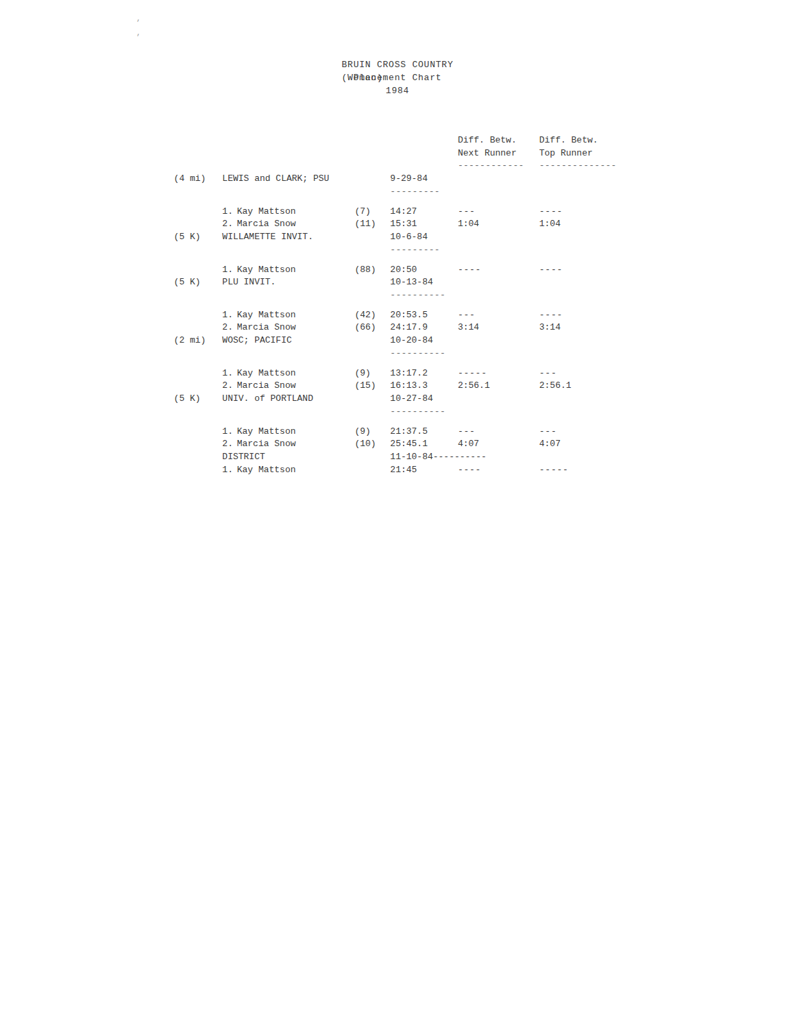,
,
BRUIN CROSS COUNTRY Placement Chart(Women) 1984
| | Diff. Betw. Next Runner ------------ | Diff. Betw. Top Runner -------------- |
| --- | --- | --- |
| (4 mi) | LEWIS and CLARK; PSU | 9-29-84 --------- |
| | 1. Kay Mattson | (7) | 14:27 | --- | ---- |
| | 2. Marcia Snow | (11) | 15:31 | 1:04 | 1:04 |
| (5 K) | WILLAMETTE INVIT. | 10-6-84 --------- |
| | 1. Kay Mattson | (88) | 20:50 | ---- | ---- |
| (5 K) | PLU INVIT. | 10-13-84 ---------- |
| | 1. Kay Mattson | (42) | 20:53.5 | --- | ---- |
| | 2. Marcia Snow | (66) | 24:17.9 | 3:14 | 3:14 |
| (2 mi) | WOSC; PACIFIC | 10-20-84 ---------- |
| | 1. Kay Mattson | (9) | 13:17.2 | ----- | --- |
| | 2. Marcia Snow | (15) | 16:13.3 | 2:56.1 | 2:56.1 |
| (5 K) | UNIV. of PORTLAND | 10-27-84 ---------- |
| | 1. Kay Mattson | (9) | 21:37.5 | --- | --- |
| | 2. Marcia Snow | (10) | 25:45.1 | 4:07 | 4:07 |
| | DISTRICT | 11-10-84 ---------- |
| | 1. Kay Mattson | | 21:45 | ---- | ----- |